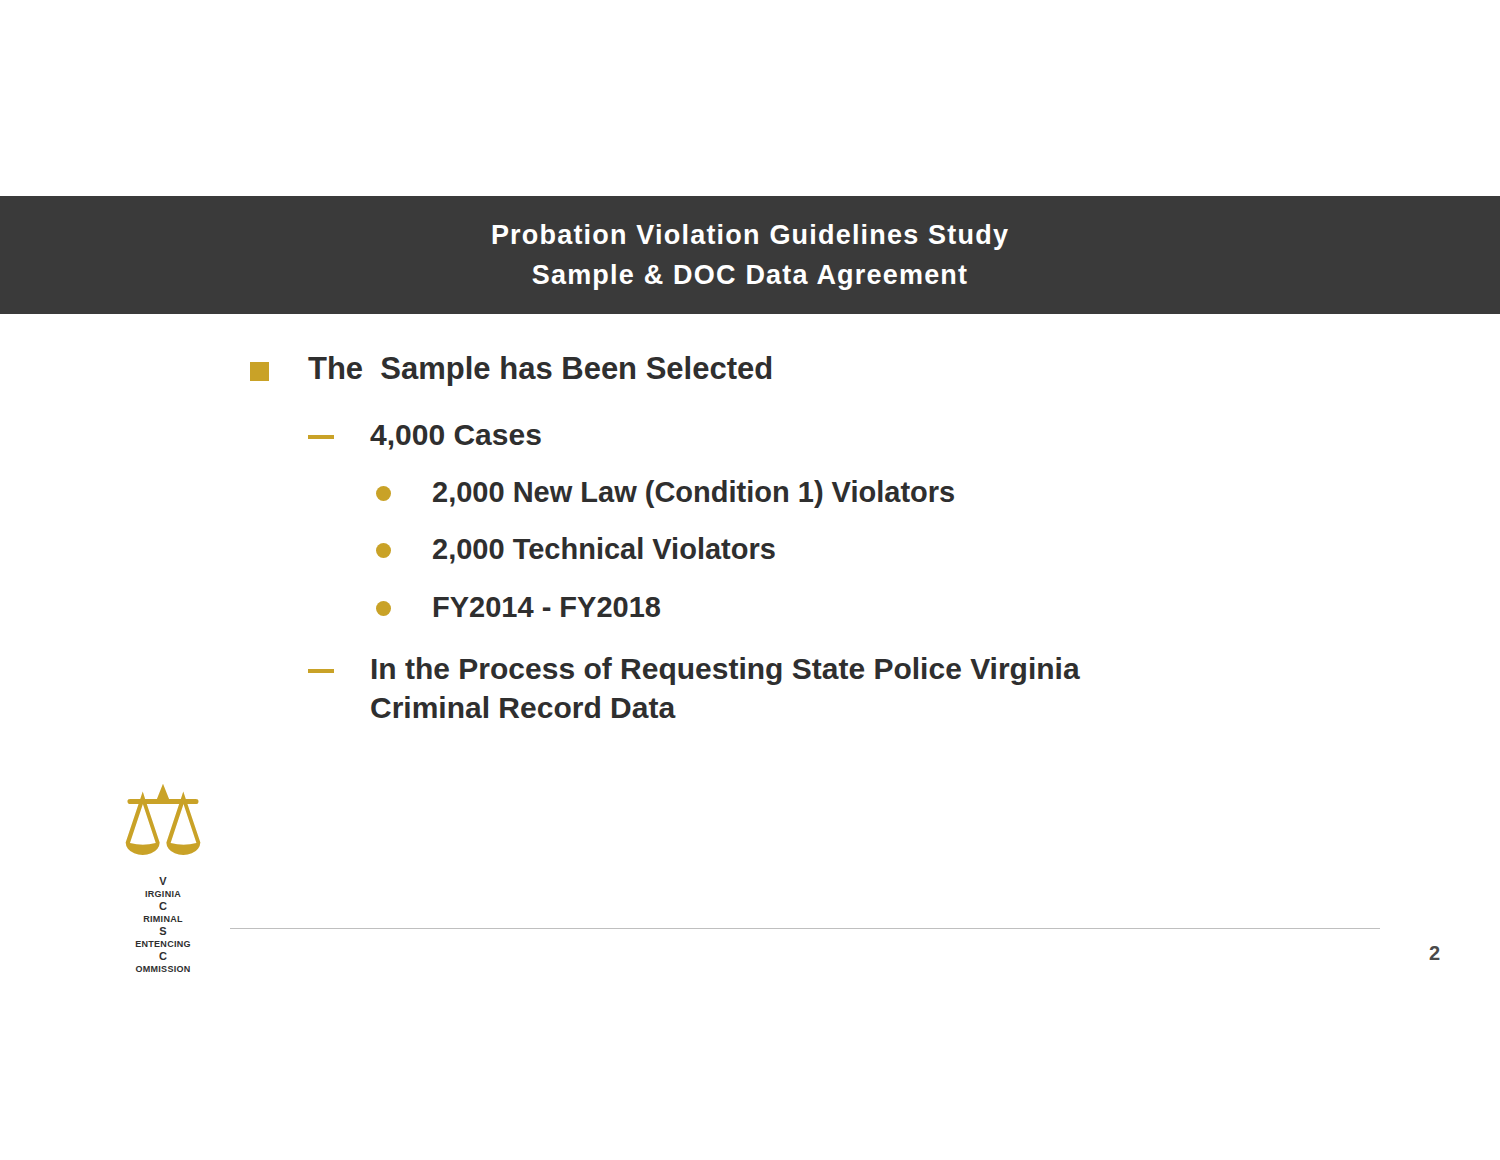Probation Violation Guidelines Study
Sample & DOC Data Agreement
The Sample has Been Selected
4,000 Cases
2,000 New Law (Condition 1) Violators
2,000 Technical Violators
FY2014 - FY2018
In the Process of Requesting State Police Virginia Criminal Record Data
⚖
VIRGINIA CRIMINAL SENTENCING COMMISSION
2